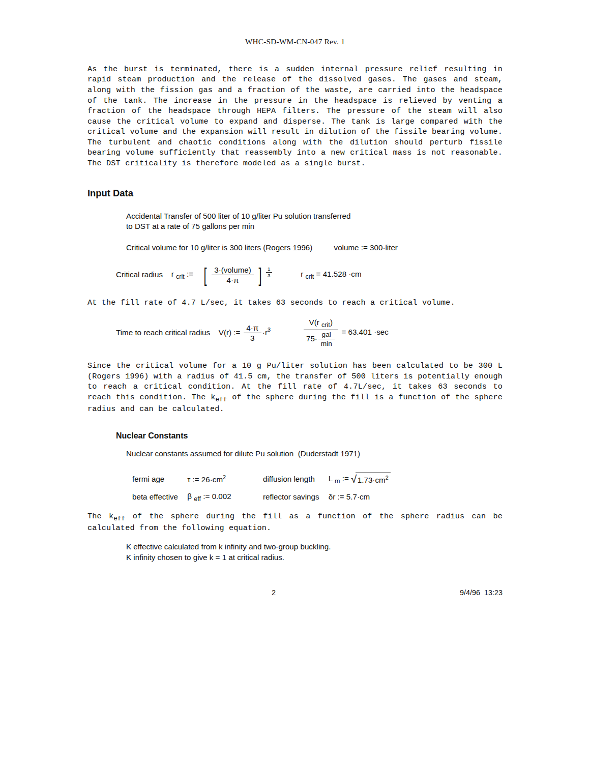WHC-SD-WM-CN-047 Rev. 1
As the burst is terminated, there is a sudden internal pressure relief resulting in rapid steam production and the release of the dissolved gases. The gases and steam, along with the fission gas and a fraction of the waste, are carried into the headspace of the tank. The increase in the pressure in the headspace is relieved by venting a fraction of the headspace through HEPA filters. The pressure of the steam will also cause the critical volume to expand and disperse. The tank is large compared with the critical volume and the expansion will result in dilution of the fissile bearing volume. The turbulent and chaotic conditions along with the dilution should perturb fissile bearing volume sufficiently that reassembly into a new critical mass is not reasonable. The DST criticality is therefore modeled as a single burst.
Input Data
Accidental Transfer of 500 liter of 10 g/liter Pu solution transferred
to DST at a rate of 75 gallons per min
Critical volume for 10 g/liter is 300 liters (Rogers 1996) volume := 300·liter
| Critical radius | r crit := | [ 3·(volume) 4·π ] 1 3 | r crit = 41.528 ·cm |
At the fill rate of 4.7 L/sec, it takes 63 seconds to reach a critical volume.
| Time to reach critical radius | V(r) := 4·π 3 ·r 3 | V(r crit ) 75· gal min = 63.401 ·sec |
Since the critical volume for a 10 g Pu/liter solution has been calculated to be 300 L (Rogers 1996) with a radius of 41.5 cm, the transfer of 500 liters is potentially enough to reach a critical condition. At the fill rate of 4.7L/sec, it takes 63 seconds to reach this condition. The keff of the sphere during the fill is a function of the sphere radius and can be calculated.
Nuclear Constants
Nuclear constants assumed for dilute Pu solution (Duderstadt 1971)
| fermi age | τ := 26·cm 2 | diffusion length | L m := √ 1.73·cm 2 |
| beta effective | β eff := 0.002 | reflector savings | δr := 5.7·cm |
The keff of the sphere during the fill as a function of the sphere radius can be calculated from the following equation.
K effective calculated from k infinity and two-group buckling.
K infinity chosen to give k = 1 at critical radius.
2 9/4/96 13:23